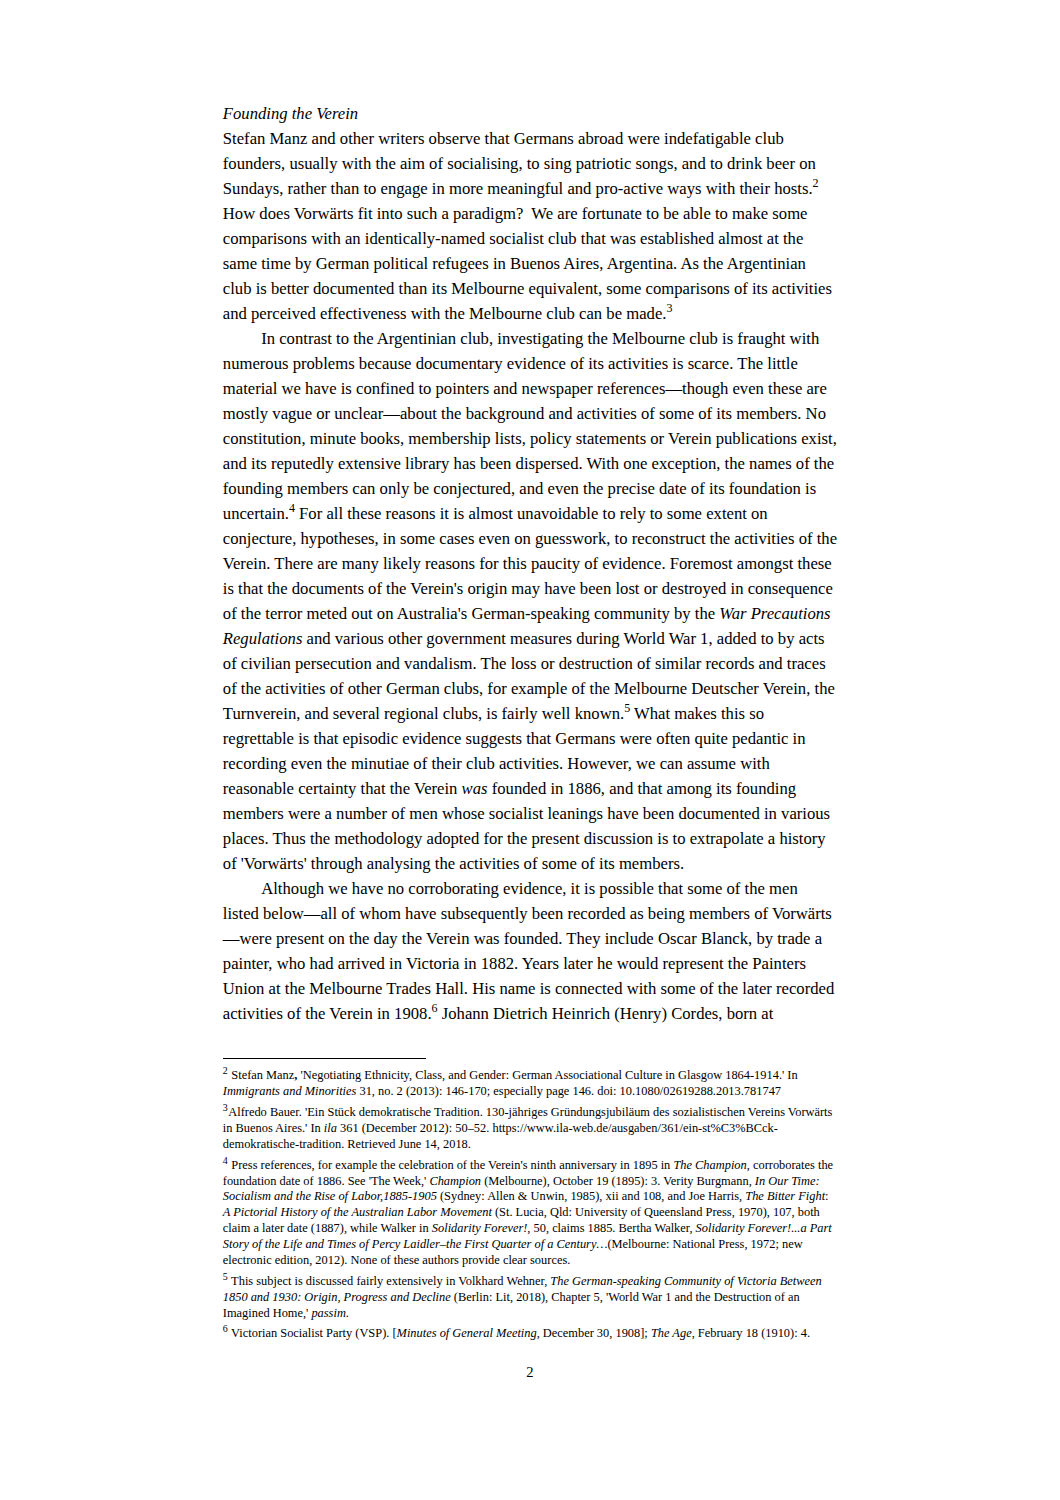Founding the Verein
Stefan Manz and other writers observe that Germans abroad were indefatigable club founders, usually with the aim of socialising, to sing patriotic songs, and to drink beer on Sundays, rather than to engage in more meaningful and pro-active ways with their hosts.2 How does Vorwärts fit into such a paradigm? We are fortunate to be able to make some comparisons with an identically-named socialist club that was established almost at the same time by German political refugees in Buenos Aires, Argentina. As the Argentinian club is better documented than its Melbourne equivalent, some comparisons of its activities and perceived effectiveness with the Melbourne club can be made.3
In contrast to the Argentinian club, investigating the Melbourne club is fraught with numerous problems because documentary evidence of its activities is scarce. The little material we have is confined to pointers and newspaper references—though even these are mostly vague or unclear—about the background and activities of some of its members. No constitution, minute books, membership lists, policy statements or Verein publications exist, and its reputedly extensive library has been dispersed. With one exception, the names of the founding members can only be conjectured, and even the precise date of its foundation is uncertain.4 For all these reasons it is almost unavoidable to rely to some extent on conjecture, hypotheses, in some cases even on guesswork, to reconstruct the activities of the Verein. There are many likely reasons for this paucity of evidence. Foremost amongst these is that the documents of the Verein's origin may have been lost or destroyed in consequence of the terror meted out on Australia's German-speaking community by the War Precautions Regulations and various other government measures during World War 1, added to by acts of civilian persecution and vandalism. The loss or destruction of similar records and traces of the activities of other German clubs, for example of the Melbourne Deutscher Verein, the Turnverein, and several regional clubs, is fairly well known.5 What makes this so regrettable is that episodic evidence suggests that Germans were often quite pedantic in recording even the minutiae of their club activities. However, we can assume with reasonable certainty that the Verein was founded in 1886, and that among its founding members were a number of men whose socialist leanings have been documented in various places. Thus the methodology adopted for the present discussion is to extrapolate a history of 'Vorwärts' through analysing the activities of some of its members.
Although we have no corroborating evidence, it is possible that some of the men listed below—all of whom have subsequently been recorded as being members of Vorwärts—were present on the day the Verein was founded. They include Oscar Blanck, by trade a painter, who had arrived in Victoria in 1882. Years later he would represent the Painters Union at the Melbourne Trades Hall. His name is connected with some of the later recorded activities of the Verein in 1908.6 Johann Dietrich Heinrich (Henry) Cordes, born at
2 Stefan Manz, 'Negotiating Ethnicity, Class, and Gender: German Associational Culture in Glasgow 1864-1914.' In Immigrants and Minorities 31, no. 2 (2013): 146-170; especially page 146. doi: 10.1080/02619288.2013.781747
3 Alfredo Bauer. 'Ein Stück demokratische Tradition. 130-jähriges Gründungsjubiläum des sozialistischen Vereins Vorwärts in Buenos Aires.' In ila 361 (December 2012): 50–52. https://www.ila-web.de/ausgaben/361/ein-st%C3%BCck-demokratische-tradition. Retrieved June 14, 2018.
4 Press references, for example the celebration of the Verein's ninth anniversary in 1895 in The Champion, corroborates the foundation date of 1886. See 'The Week,' Champion (Melbourne), October 19 (1895): 3. Verity Burgmann, In Our Time: Socialism and the Rise of Labor,1885-1905 (Sydney: Allen & Unwin, 1985), xii and 108, and Joe Harris, The Bitter Fight: A Pictorial History of the Australian Labor Movement (St. Lucia, Qld: University of Queensland Press, 1970), 107, both claim a later date (1887), while Walker in Solidarity Forever!, 50, claims 1885. Bertha Walker, Solidarity Forever!...a Part Story of the Life and Times of Percy Laidler–the First Quarter of a Century…(Melbourne: National Press, 1972; new electronic edition, 2012). None of these authors provide clear sources.
5 This subject is discussed fairly extensively in Volkhard Wehner, The German-speaking Community of Victoria Between 1850 and 1930: Origin, Progress and Decline (Berlin: Lit, 2018), Chapter 5, 'World War 1 and the Destruction of an Imagined Home,' passim.
6 Victorian Socialist Party (VSP). [Minutes of General Meeting, December 30, 1908]; The Age, February 18 (1910): 4.
2